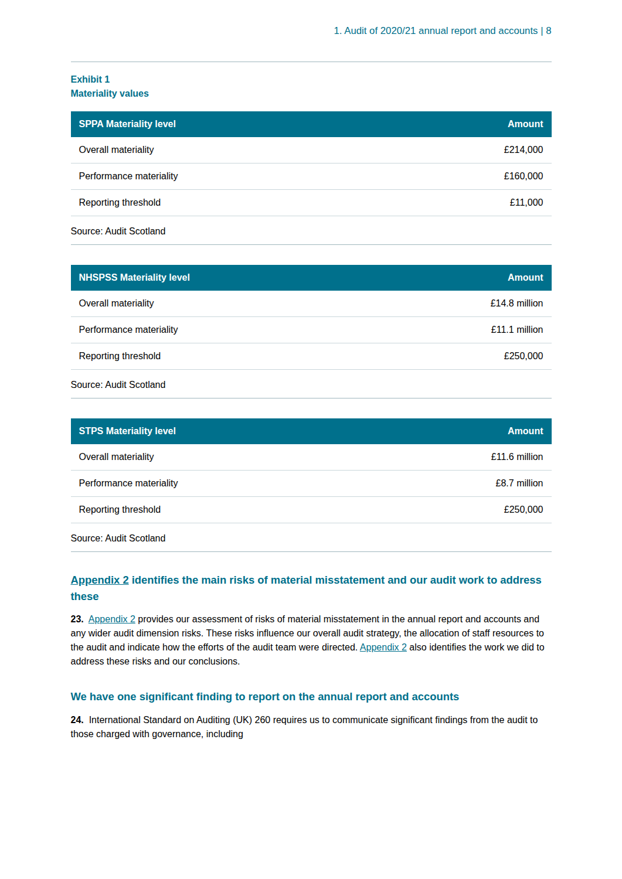1. Audit of 2020/21 annual report and accounts | 8
Exhibit 1
Materiality values
| SPPA Materiality level | Amount |
| --- | --- |
| Overall materiality | £214,000 |
| Performance materiality | £160,000 |
| Reporting threshold | £11,000 |
Source: Audit Scotland
| NHSPSS Materiality level | Amount |
| --- | --- |
| Overall materiality | £14.8 million |
| Performance materiality | £11.1 million |
| Reporting threshold | £250,000 |
Source: Audit Scotland
| STPS Materiality level | Amount |
| --- | --- |
| Overall materiality | £11.6 million |
| Performance materiality | £8.7 million |
| Reporting threshold | £250,000 |
Source: Audit Scotland
Appendix 2 identifies the main risks of material misstatement and our audit work to address these
23. Appendix 2 provides our assessment of risks of material misstatement in the annual report and accounts and any wider audit dimension risks. These risks influence our overall audit strategy, the allocation of staff resources to the audit and indicate how the efforts of the audit team were directed. Appendix 2 also identifies the work we did to address these risks and our conclusions.
We have one significant finding to report on the annual report and accounts
24. International Standard on Auditing (UK) 260 requires us to communicate significant findings from the audit to those charged with governance, including